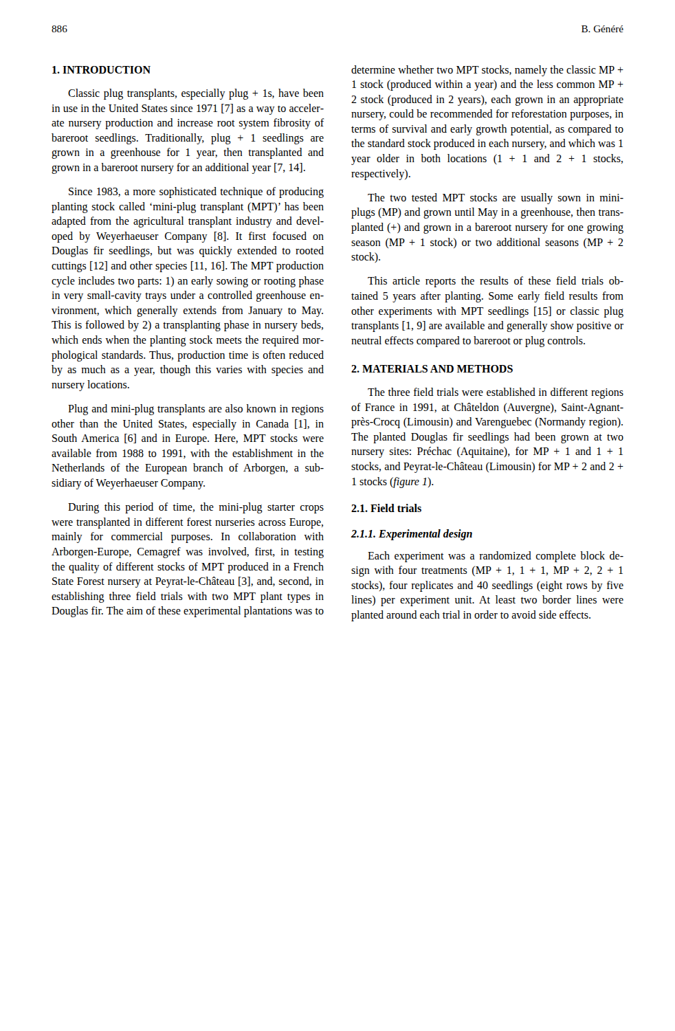886 B. Généré
1. Introduction
Classic plug transplants, especially plug + 1s, have been in use in the United States since 1971 [7] as a way to accelerate nursery production and increase root system fibrosity of bareroot seedlings. Traditionally, plug + 1 seedlings are grown in a greenhouse for 1 year, then transplanted and grown in a bareroot nursery for an additional year [7, 14].
Since 1983, a more sophisticated technique of producing planting stock called ‘mini-plug transplant (MPT)’ has been adapted from the agricultural transplant industry and developed by Weyerhaeuser Company [8]. It first focused on Douglas fir seedlings, but was quickly extended to rooted cuttings [12] and other species [11, 16]. The MPT production cycle includes two parts: 1) an early sowing or rooting phase in very small-cavity trays under a controlled greenhouse environment, which generally extends from January to May. This is followed by 2) a transplanting phase in nursery beds, which ends when the planting stock meets the required morphological standards. Thus, production time is often reduced by as much as a year, though this varies with species and nursery locations.
Plug and mini-plug transplants are also known in regions other than the United States, especially in Canada [1], in South America [6] and in Europe. Here, MPT stocks were available from 1988 to 1991, with the establishment in the Netherlands of the European branch of Arborgen, a subsidiary of Weyerhaeuser Company.
During this period of time, the mini-plug starter crops were transplanted in different forest nurseries across Europe, mainly for commercial purposes. In collaboration with Arborgen-Europe, Cemagref was involved, first, in testing the quality of different stocks of MPT produced in a French State Forest nursery at Peyrat-le-Château [3], and, second, in establishing three field trials with two MPT plant types in Douglas fir. The aim of these experimental plantations was to determine whether two MPT stocks, namely the classic MP + 1 stock (produced within a year) and the less common MP + 2 stock (produced in 2 years), each grown in an appropriate nursery, could be recommended for reforestation purposes, in terms of survival and early growth potential, as compared to the standard stock produced in each nursery, and which was 1 year older in both locations (1 + 1 and 2 + 1 stocks, respectively).
The two tested MPT stocks are usually sown in mini-plugs (MP) and grown until May in a greenhouse, then transplanted (+) and grown in a bareroot nursery for one growing season (MP + 1 stock) or two additional seasons (MP + 2 stock).
This article reports the results of these field trials obtained 5 years after planting. Some early field results from other experiments with MPT seedlings [15] or classic plug transplants [1, 9] are available and generally show positive or neutral effects compared to bareroot or plug controls.
2. Materials and methods
The three field trials were established in different regions of France in 1991, at Châteldon (Auvergne), Saint-Agnant-près-Crocq (Limousin) and Varenguebec (Normandy region). The planted Douglas fir seedlings had been grown at two nursery sites: Préchac (Aquitaine), for MP + 1 and 1 + 1 stocks, and Peyrat-le-Château (Limousin) for MP + 2 and 2 + 1 stocks (figure 1).
2.1. Field trials
2.1.1. Experimental design
Each experiment was a randomized complete block design with four treatments (MP + 1, 1 + 1, MP + 2, 2 + 1 stocks), four replicates and 40 seedlings (eight rows by five lines) per experiment unit. At least two border lines were planted around each trial in order to avoid side effects.